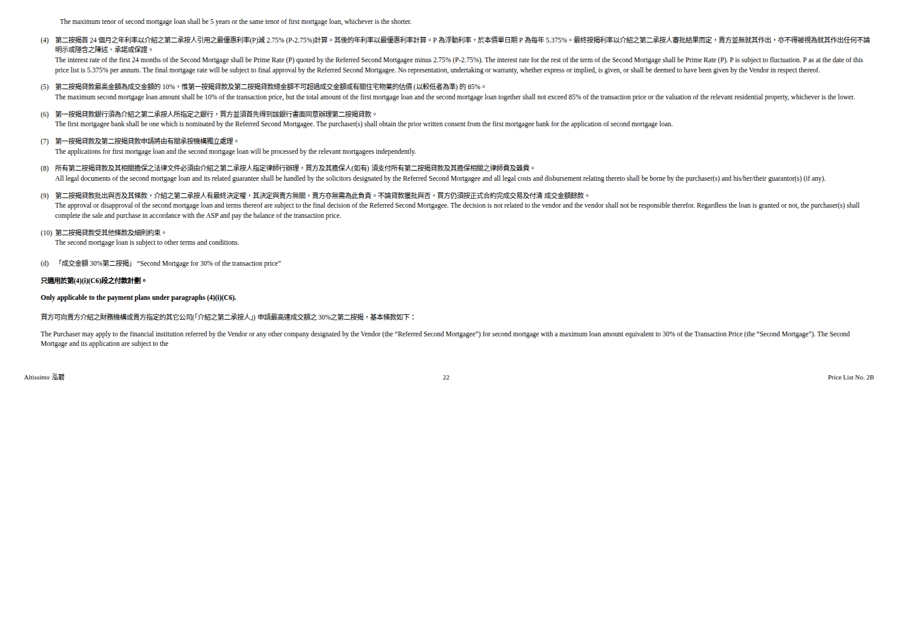The maximum tenor of second mortgage loan shall be 5 years or the same tenor of first mortgage loan, whichever is the shorter.
(4)
第二按揭首 24 個月之年利率以介紹之第二承按人引用之最優惠利率(P)減 2.75% (P-2.75%)計算。其後的年利率以最優惠利率計算。P 為浮動利率，於本價單日期 P 為每年 5.375%。最終按揭利率以介紹之第二承按人審批結果而定，賣方並無就其作出，亦不得被視為就其作出任何不論明示或隱含之陳述、承諾或保證。
The interest rate of the first 24 months of the Second Mortgage shall be Prime Rate (P) quoted by the Referred Second Mortgagee minus 2.75% (P-2.75%). The interest rate for the rest of the term of the Second Mortgage shall be Prime Rate (P). P is subject to fluctuation. P as at the date of this price list is 5.375% per annum. The final mortgage rate will be subject to final approval by the Referred Second Mortgagee. No representation, undertaking or warranty, whether express or implied, is given, or shall be deemed to have been given by the Vendor in respect thereof.
(5)
第二按揭貸款最高金額為成交金額的 10%，惟第一按揭貸款及第二按揭貸款總金額不可超過成交金額或有關住宅物業的估價 (以較低者為準) 的 85%。
The maximum second mortgage loan amount shall be 10% of the transaction price, but the total amount of the first mortgage loan and the second mortgage loan together shall not exceed 85% of the transaction price or the valuation of the relevant residential property, whichever is the lower.
(6)
第一按揭貸款銀行須為介紹之第二承按人所指定之銀行，買方並須首先得到該銀行書面同意辦理第二按揭貸款。
The first mortgagee bank shall be one which is nominated by the Referred Second Mortgagee. The purchaser(s) shall obtain the prior written consent from the first mortgagee bank for the application of second mortgage loan.
(7)
第一按揭貸款及第二按揭貸款申請將由有關承按機構獨立處理。
The applications for first mortgage loan and the second mortgage loan will be processed by the relevant mortgagees independently.
(8)
所有第二按揭貸款及其相關擔保之法律文件必須由介紹之第二承按人指定律師行辦理，買方及其擔保人(如有) 須支付所有第二按揭貸款及其擔保相關之律師費及雜費。
All legal documents of the second mortgage loan and its related guarantee shall be handled by the solicitors designated by the Referred Second Mortgagee and all legal costs and disbursement relating thereto shall be borne by the purchaser(s) and his/her/their guarantor(s) (if any).
(9)
第二按揭貸款批出與否及其條款，介紹之第二承按人有最終決定權，其決定與賣方無關，賣方亦無需為此負責。不論貸款獲批與否，買方仍須按正式合約完成交易及付清 成交金額餘款。
The approval or disapproval of the second mortgage loan and terms thereof are subject to the final decision of the Referred Second Mortgagee. The decision is not related to the vendor and the vendor shall not be responsible therefor. Regardless the loan is granted or not, the purchaser(s) shall complete the sale and purchase in accordance with the ASP and pay the balance of the transaction price.
(10)
第二按揭貸款受其他條款及細則約束。
The second mortgage loan is subject to other terms and conditions.
(d)
「成交金額 30%第二按揭」 “Second Mortgage for 30% of the transaction price”
只適用於第(4)(i)(C6) 段之付款計劃。
Only applicable to the payment plans under paragraphs (4)(i)(C6).
買方可向賣方介紹之財務機構或賣方指定的其它公司(「介紹之第二承按人」) 申請最高達成交額之 30%之第二按揭，基本條款如下：
The Purchaser may apply to the financial institution referred by the Vendor or any other company designated by the Vendor (the “Referred Second Mortgagee”) for second mortgage with a maximum loan amount equivalent to 30% of the Transaction Price (the “Second Mortgage”). The Second Mortgage and its application are subject to the
Altissimo 泓碧
22
Price List No. 2B